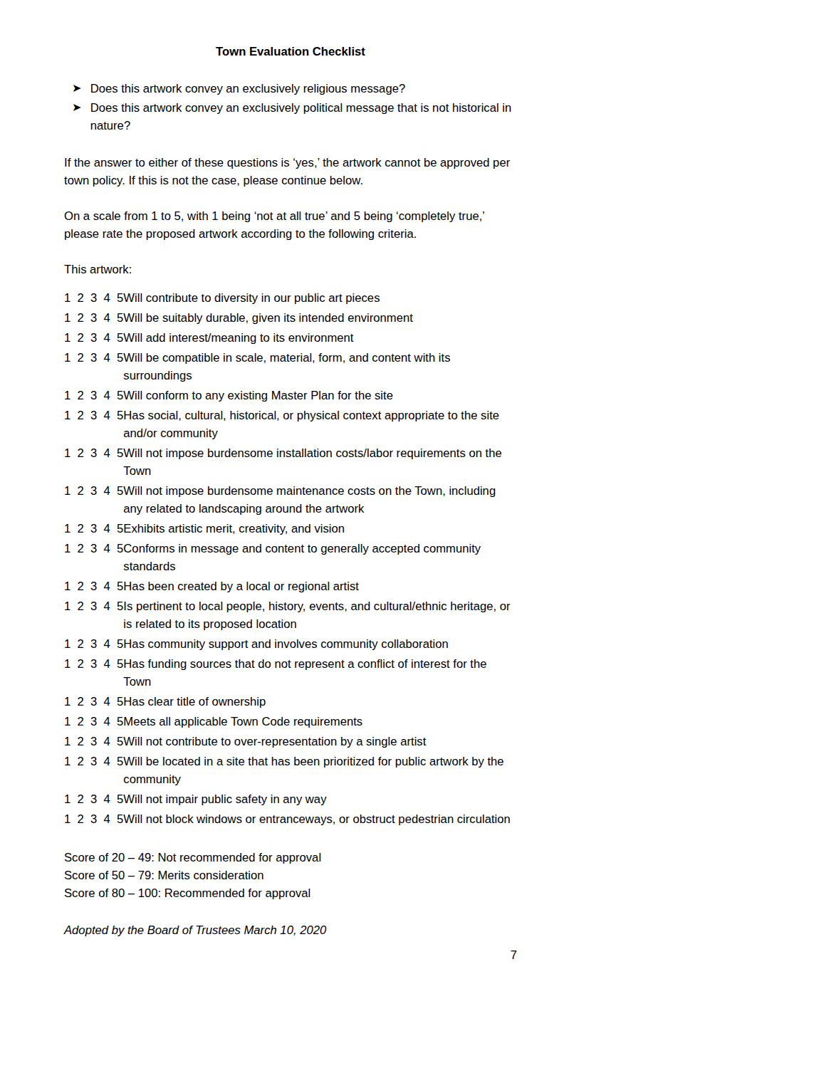Town Evaluation Checklist
Does this artwork convey an exclusively religious message?
Does this artwork convey an exclusively political message that is not historical in nature?
If the answer to either of these questions is ‘yes,’ the artwork cannot be approved per town policy. If this is not the case, please continue below.
On a scale from 1 to 5, with 1 being ‘not at all true’ and 5 being ‘completely true,’ please rate the proposed artwork according to the following criteria.
This artwork:
| 1 2 3 4 5 | Will contribute to diversity in our public art pieces |
| 1 2 3 4 5 | Will be suitably durable, given its intended environment |
| 1 2 3 4 5 | Will add interest/meaning to its environment |
| 1 2 3 4 5 | Will be compatible in scale, material, form, and content with its surroundings |
| 1 2 3 4 5 | Will conform to any existing Master Plan for the site |
| 1 2 3 4 5 | Has social, cultural, historical, or physical context appropriate to the site and/or community |
| 1 2 3 4 5 | Will not impose burdensome installation costs/labor requirements on the Town |
| 1 2 3 4 5 | Will not impose burdensome maintenance costs on the Town, including any related to landscaping around the artwork |
| 1 2 3 4 5 | Exhibits artistic merit, creativity, and vision |
| 1 2 3 4 5 | Conforms in message and content to generally accepted community standards |
| 1 2 3 4 5 | Has been created by a local or regional artist |
| 1 2 3 4 5 | Is pertinent to local people, history, events, and cultural/ethnic heritage, or is related to its proposed location |
| 1 2 3 4 5 | Has community support and involves community collaboration |
| 1 2 3 4 5 | Has funding sources that do not represent a conflict of interest for the Town |
| 1 2 3 4 5 | Has clear title of ownership |
| 1 2 3 4 5 | Meets all applicable Town Code requirements |
| 1 2 3 4 5 | Will not contribute to over-representation by a single artist |
| 1 2 3 4 5 | Will be located in a site that has been prioritized for public artwork by the community |
| 1 2 3 4 5 | Will not impair public safety in any way |
| 1 2 3 4 5 | Will not block windows or entranceways, or obstruct pedestrian circulation |
Score of 20 – 49: Not recommended for approval
Score of 50 – 79: Merits consideration
Score of 80 – 100: Recommended for approval
Adopted by the Board of Trustees March 10, 2020
7